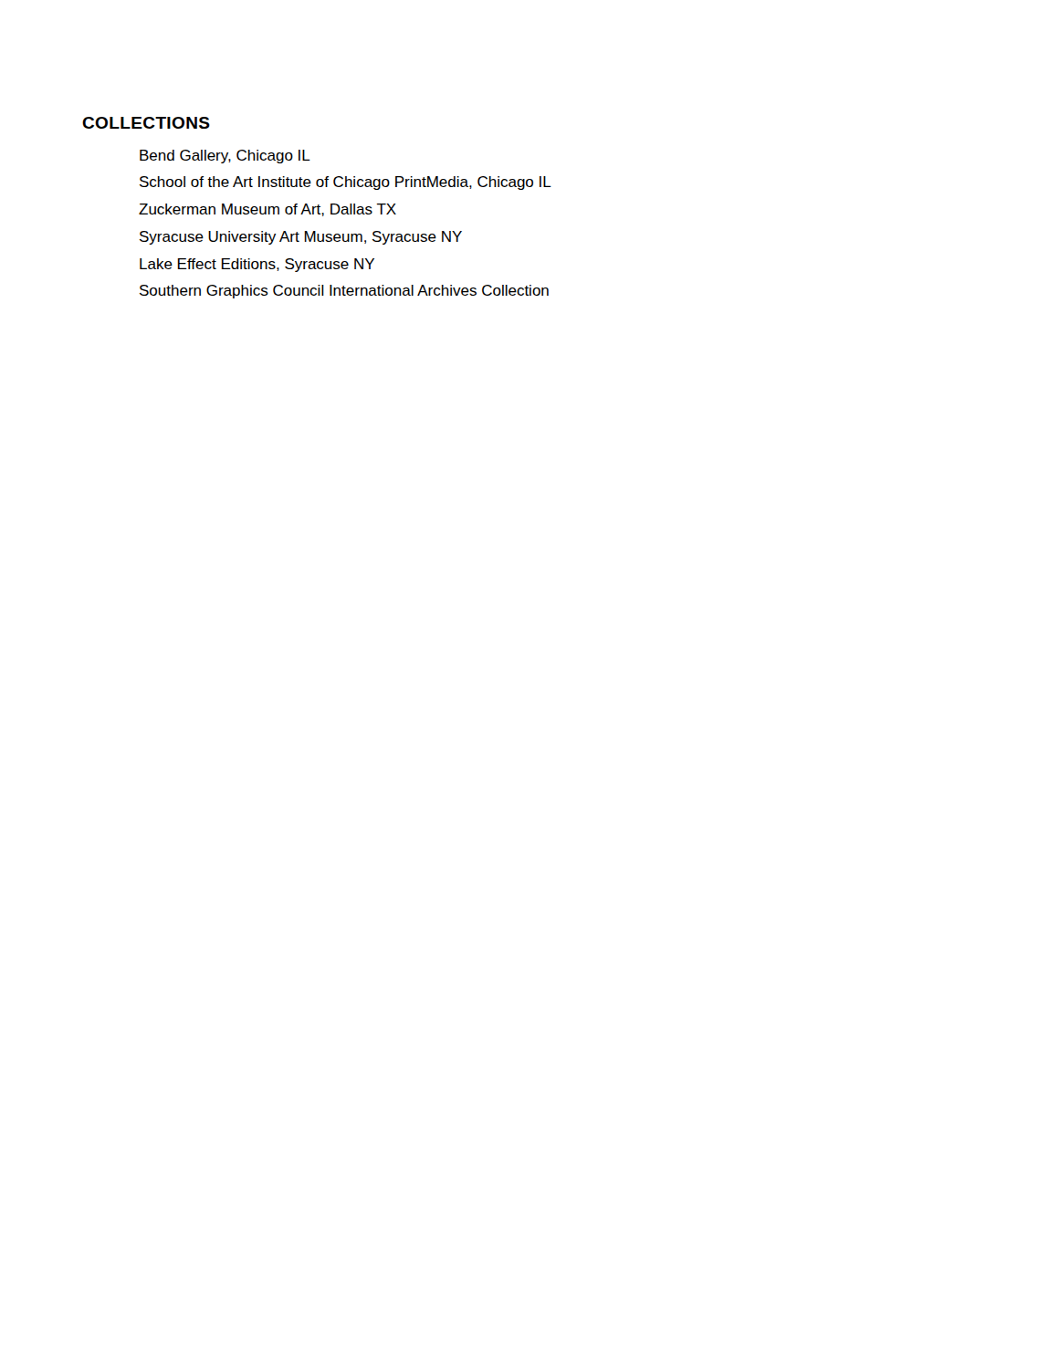COLLECTIONS
Bend Gallery, Chicago IL
School of the Art Institute of Chicago PrintMedia, Chicago IL
Zuckerman Museum of Art, Dallas TX
Syracuse University Art Museum, Syracuse NY
Lake Effect Editions, Syracuse NY
Southern Graphics Council International Archives Collection